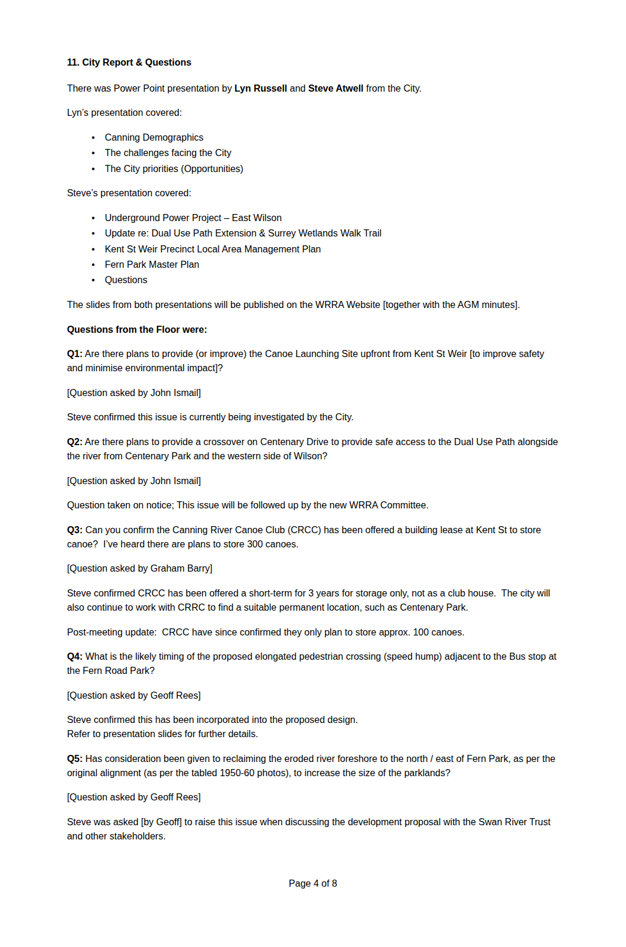11. City Report & Questions
There was Power Point presentation by Lyn Russell and Steve Atwell from the City.
Lyn’s presentation covered:
Canning Demographics
The challenges facing the City
The City priorities (Opportunities)
Steve’s presentation covered:
Underground Power Project – East Wilson
Update re: Dual Use Path Extension & Surrey Wetlands Walk Trail
Kent St Weir Precinct Local Area Management Plan
Fern Park Master Plan
Questions
The slides from both presentations will be published on the WRRA Website [together with the AGM minutes].
Questions from the Floor were:
Q1: Are there plans to provide (or improve) the Canoe Launching Site upfront from Kent St Weir [to improve safety and minimise environmental impact]?
[Question asked by John Ismail]
Steve confirmed this issue is currently being investigated by the City.
Q2: Are there plans to provide a crossover on Centenary Drive to provide safe access to the Dual Use Path alongside the river from Centenary Park and the western side of Wilson?
[Question asked by John Ismail]
Question taken on notice; This issue will be followed up by the new WRRA Committee.
Q3: Can you confirm the Canning River Canoe Club (CRCC) has been offered a building lease at Kent St to store canoe? I’ve heard there are plans to store 300 canoes.
[Question asked by Graham Barry]
Steve confirmed CRCC has been offered a short-term for 3 years for storage only, not as a club house. The city will also continue to work with CRRC to find a suitable permanent location, such as Centenary Park.
Post-meeting update: CRCC have since confirmed they only plan to store approx. 100 canoes.
Q4: What is the likely timing of the proposed elongated pedestrian crossing (speed hump) adjacent to the Bus stop at the Fern Road Park?
[Question asked by Geoff Rees]
Steve confirmed this has been incorporated into the proposed design.
Refer to presentation slides for further details.
Q5: Has consideration been given to reclaiming the eroded river foreshore to the north / east of Fern Park, as per the original alignment (as per the tabled 1950-60 photos), to increase the size of the parklands?
[Question asked by Geoff Rees]
Steve was asked [by Geoff] to raise this issue when discussing the development proposal with the Swan River Trust and other stakeholders.
Page 4 of 8